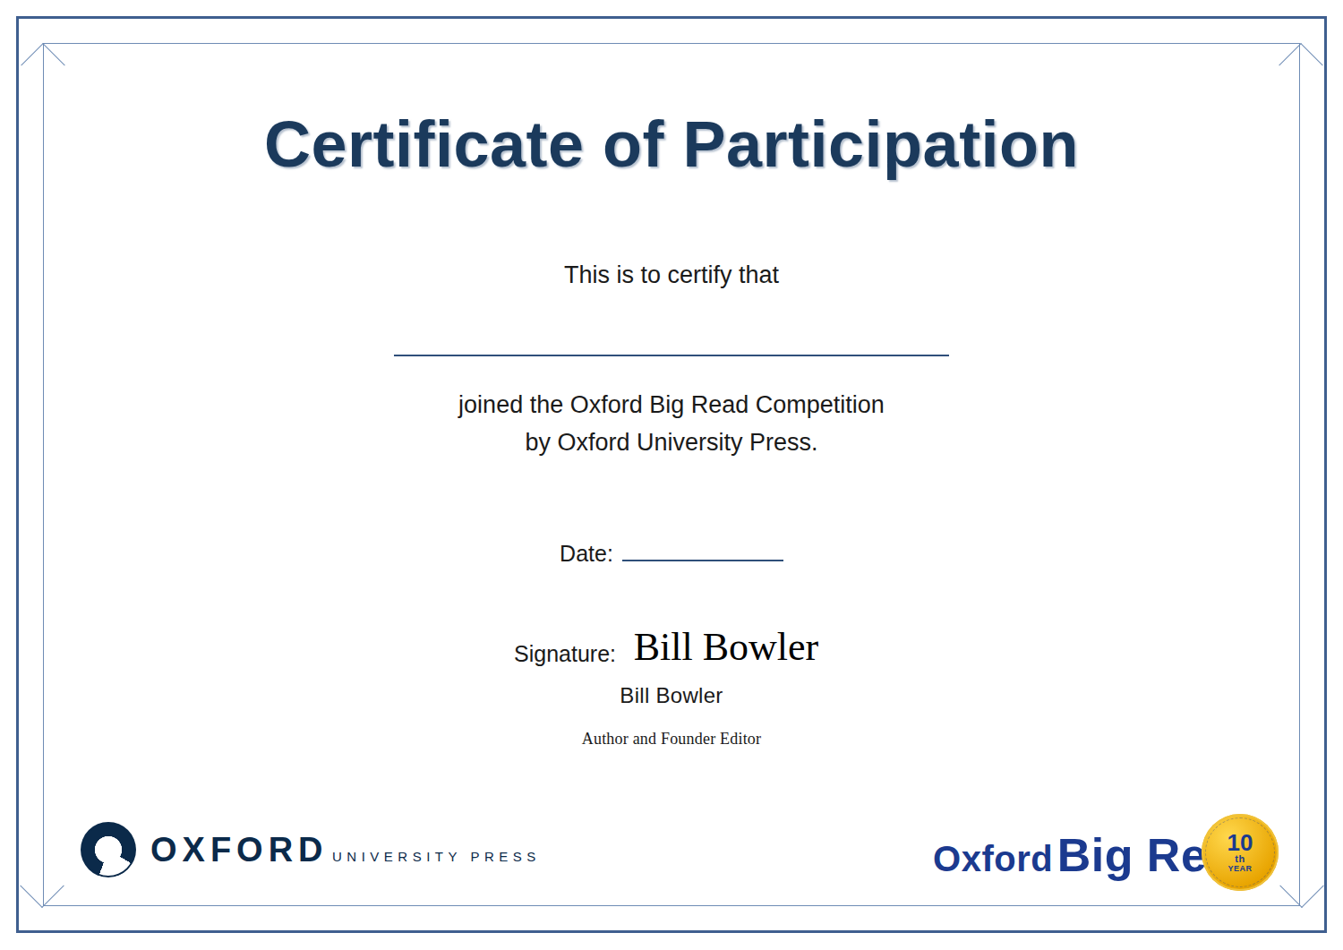Certificate of Participation
This is to certify that
joined the Oxford Big Read Competition
by Oxford University Press.
Date:
Signature: Bill Bowler
Bill Bowler
Author and Founder Editor
OXFORD UNIVERSITY PRESS
Oxford Big Read 10 th YEAR